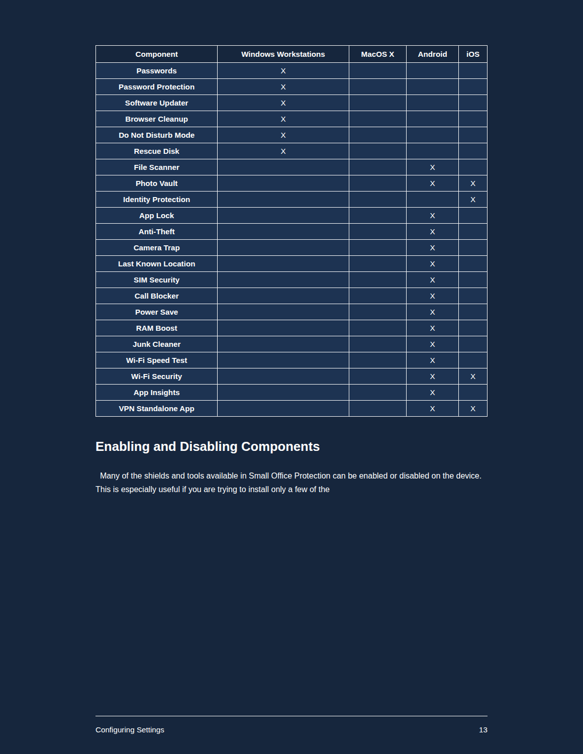| Component | Windows Workstations | MacOS X | Android | iOS |
| --- | --- | --- | --- | --- |
| Passwords | X | | | |
| Password Protection | X | | | |
| Software Updater | X | | | |
| Browser Cleanup | X | | | |
| Do Not Disturb Mode | X | | | |
| Rescue Disk | X | | | |
| File Scanner | | | X | |
| Photo Vault | | | X | X |
| Identity Protection | | | | X |
| App Lock | | | X | |
| Anti-Theft | | | X | |
| Camera Trap | | | X | |
| Last Known Location | | | X | |
| SIM Security | | | X | |
| Call Blocker | | | X | |
| Power Save | | | X | |
| RAM Boost | | | X | |
| Junk Cleaner | | | X | |
| Wi-Fi Speed Test | | | X | |
| Wi-Fi Security | | | X | X |
| App Insights | | | X | |
| VPN Standalone App | | | X | X |
Enabling and Disabling Components
Many of the shields and tools available in Small Office Protection can be enabled or disabled on the device. This is especially useful if you are trying to install only a few of the
Configuring Settings 13